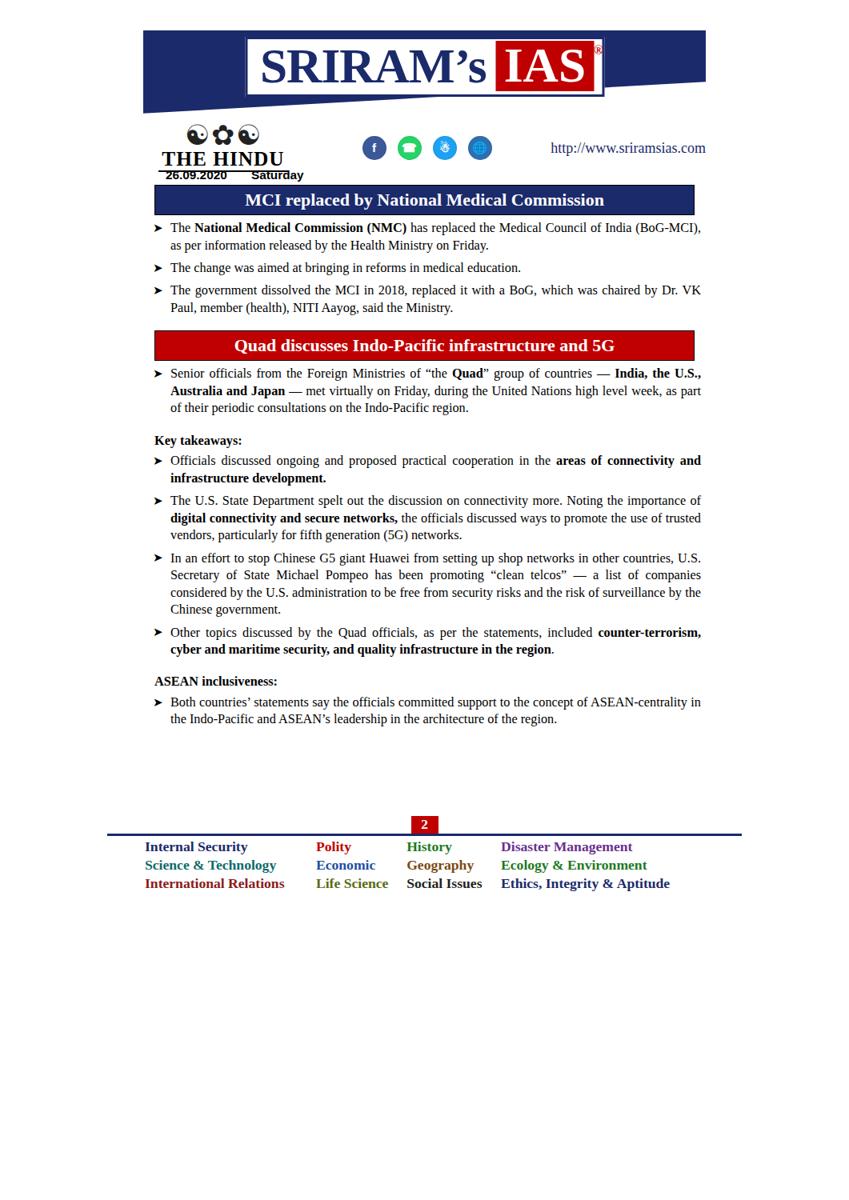SRIRAM’s
IAS®
☯✿☯
THE HINDU
f ☎ ☃ 🌐
http://www.sriramsias.com
26.09.2020 Saturday
MCI replaced by National Medical Commission
The National Medical Commission (NMC) has replaced the Medical Council of India (BoG-MCI), as per information released by the Health Ministry on Friday.
The change was aimed at bringing in reforms in medical education.
The government dissolved the MCI in 2018, replaced it with a BoG, which was chaired by Dr. VK Paul, member (health), NITI Aayog, said the Ministry.
Quad discusses Indo-Pacific infrastructure and 5G
Senior officials from the Foreign Ministries of “the Quad” group of countries — India, the U.S., Australia and Japan — met virtually on Friday, during the United Nations high level week, as part of their periodic consultations on the Indo-Pacific region.
Key takeaways:
Officials discussed ongoing and proposed practical cooperation in the areas of connectivity and infrastructure development.
The U.S. State Department spelt out the discussion on connectivity more. Noting the importance of digital connectivity and secure networks, the officials discussed ways to promote the use of trusted vendors, particularly for fifth generation (5G) networks.
In an effort to stop Chinese G5 giant Huawei from setting up shop networks in other countries, U.S. Secretary of State Michael Pompeo has been promoting “clean telcos” — a list of companies considered by the U.S. administration to be free from security risks and the risk of surveillance by the Chinese government.
Other topics discussed by the Quad officials, as per the statements, included counter-terrorism, cyber and maritime security, and quality infrastructure in the region.
ASEAN inclusiveness:
Both countries’ statements say the officials committed support to the concept of ASEAN-centrality in the Indo-Pacific and ASEAN’s leadership in the architecture of the region.
2
| Internal Security | Polity | History | Disaster Management |
| Science & Technology | Economic | Geography | Ecology & Environment |
| International Relations | Life Science | Social Issues | Ethics, Integrity & Aptitude |